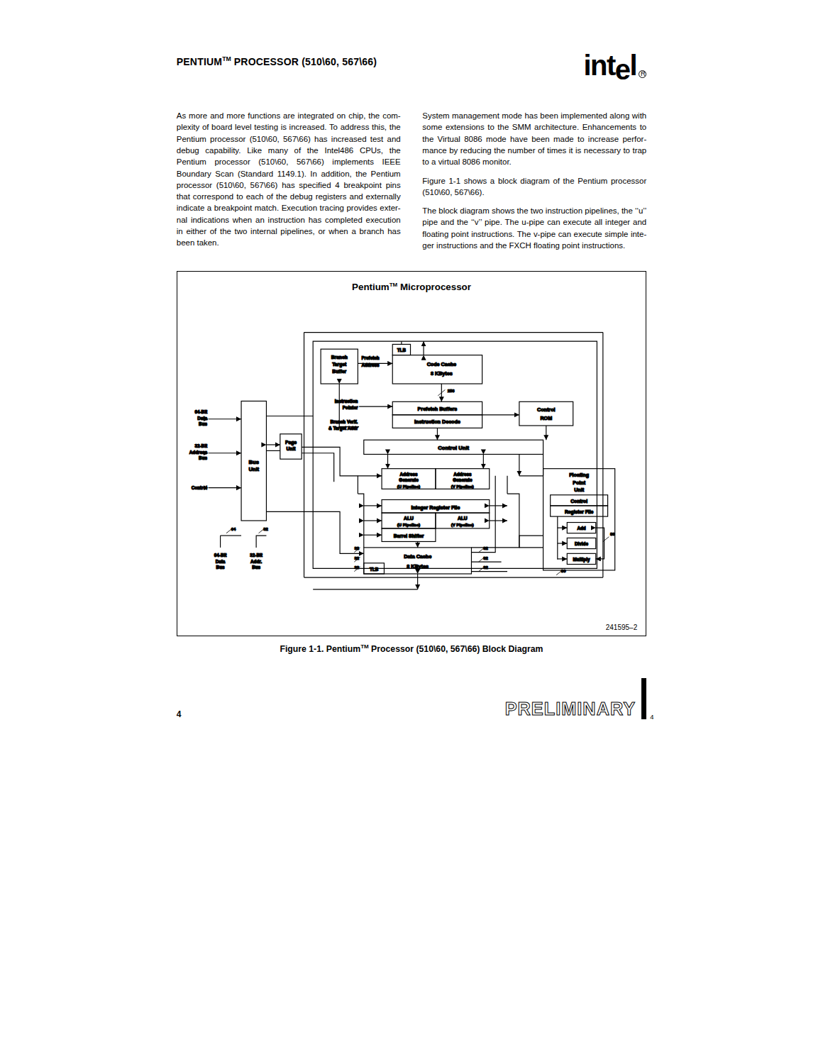PENTIUMTM PROCESSOR (510\60, 567\66)
intelR
As more and more functions are integrated on chip, the complexity of board level testing is increased. To address this, the Pentium processor (510\60, 567\66) has increased test and debug capability. Like many of the Intel486 CPUs, the Pentium processor (510\60, 567\66) implements IEEE Boundary Scan (Standard 1149.1). In addition, the Pentium processor (510\60, 567\66) has specified 4 breakpoint pins that correspond to each of the debug registers and externally indicate a breakpoint match. Execution tracing provides external indications when an instruction has completed execution in either of the two internal pipelines, or when a branch has been taken.
System management mode has been implemented along with some extensions to the SMM architecture. Enhancements to the Virtual 8086 mode have been made to increase performance by reducing the number of times it is necessary to trap to a virtual 8086 monitor.
Figure 1-1 shows a block diagram of the Pentium processor (510\60, 567\66).
The block diagram shows the two instruction pipelines, the ‘‘u’’ pipe and the ‘‘v’’ pipe. The u-pipe can execute all integer and floating point instructions. The v-pipe can execute simple integer instructions and the FXCH floating point instructions.
PentiumTM Microprocessor
Bus Unit Page Unit 64-Bit Data Bus 32-Bit Address Bus Control 64-Bit Data Bus 64 32-Bit Addr. Bus 32 Branch Target Buffer Prefetch Address TLB Code Cache 8 KBytes 256 Prefetch Buffers Instruction Decode Instruction Pointer Branch Verif. & Target Addr Control ROM Control Unit Address Generate (U Pipeline) Address Generate (V Pipeline) Integer Register File ALU (U Pipeline) ALU (V Pipeline) Barrel Shifter Data Cache 8 KBytes TLB Floating Point Unit Control Register File Add Divide Multiply 80 80 32 32 32 32 32 32
241595–2
Figure 1-1. PentiumTM Processor (510\60, 567\66) Block Diagram
4
PRELIMINARY
4